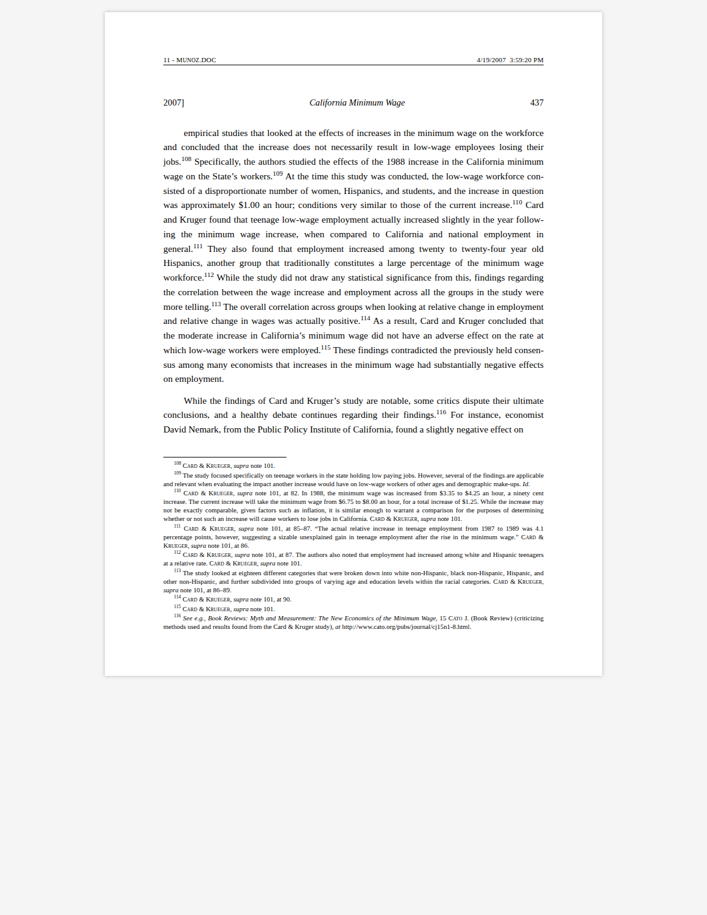11 - MUNOZ.DOC 4/19/2007 3:59:20 PM
2007] California Minimum Wage 437
empirical studies that looked at the effects of increases in the minimum wage on the workforce and concluded that the increase does not necessarily result in low-wage employees losing their jobs.108 Specifically, the authors studied the effects of the 1988 increase in the California minimum wage on the State’s workers.109 At the time this study was conducted, the low-wage workforce consisted of a disproportionate number of women, Hispanics, and students, and the increase in question was approximately $1.00 an hour; conditions very similar to those of the current increase.110 Card and Kruger found that teenage low-wage employment actually increased slightly in the year following the minimum wage increase, when compared to California and national employment in general.111 They also found that employment increased among twenty to twenty-four year old Hispanics, another group that traditionally constitutes a large percentage of the minimum wage workforce.112 While the study did not draw any statistical significance from this, findings regarding the correlation between the wage increase and employment across all the groups in the study were more telling.113 The overall correlation across groups when looking at relative change in employment and relative change in wages was actually positive.114 As a result, Card and Kruger concluded that the moderate increase in California’s minimum wage did not have an adverse effect on the rate at which low-wage workers were employed.115 These findings contradicted the previously held consensus among many economists that increases in the minimum wage had substantially negative effects on employment.
While the findings of Card and Kruger’s study are notable, some critics dispute their ultimate conclusions, and a healthy debate continues regarding their findings.116 For instance, economist David Nemark, from the Public Policy Institute of California, found a slightly negative effect on
108 Card & Krueger, supra note 101.
109 The study focused specifically on teenage workers in the state holding low paying jobs. However, several of the findings are applicable and relevant when evaluating the impact another increase would have on low-wage workers of other ages and demographic make-ups. Id.
110 Card & Krueger, supra note 101, at 82. In 1988, the minimum wage was increased from $3.35 to $4.25 an hour, a ninety cent increase. The current increase will take the minimum wage from $6.75 to $8.00 an hour, for a total increase of $1.25. While the increase may not be exactly comparable, given factors such as inflation, it is similar enough to warrant a comparison for the purposes of determining whether or not such an increase will cause workers to lose jobs in California. Card & Krueger, supra note 101.
111 Card & Krueger, supra note 101, at 85–87. “The actual relative increase in teenage employment from 1987 to 1989 was 4.1 percentage points, however, suggesting a sizable unexplained gain in teenage employment after the rise in the minimum wage.” Card & Krueger, supra note 101, at 86.
112 Card & Krueger, supra note 101, at 87. The authors also noted that employment had increased among white and Hispanic teenagers at a relative rate. Card & Krueger, supra note 101.
113 The study looked at eighteen different categories that were broken down into white non-Hispanic, black non-Hispanic, Hispanic, and other non-Hispanic, and further subdivided into groups of varying age and education levels within the racial categories. Card & Krueger, supra note 101, at 86–89.
114 Card & Krueger, supra note 101, at 90.
115 Card & Krueger, supra note 101.
116 See e.g., Book Reviews: Myth and Measurement: The New Economics of the Minimum Wage, 15 Cato J. (Book Review) (criticizing methods used and results found from the Card & Kruger study), at http://www.cato.org/pubs/journal/cj15n1-8.html.